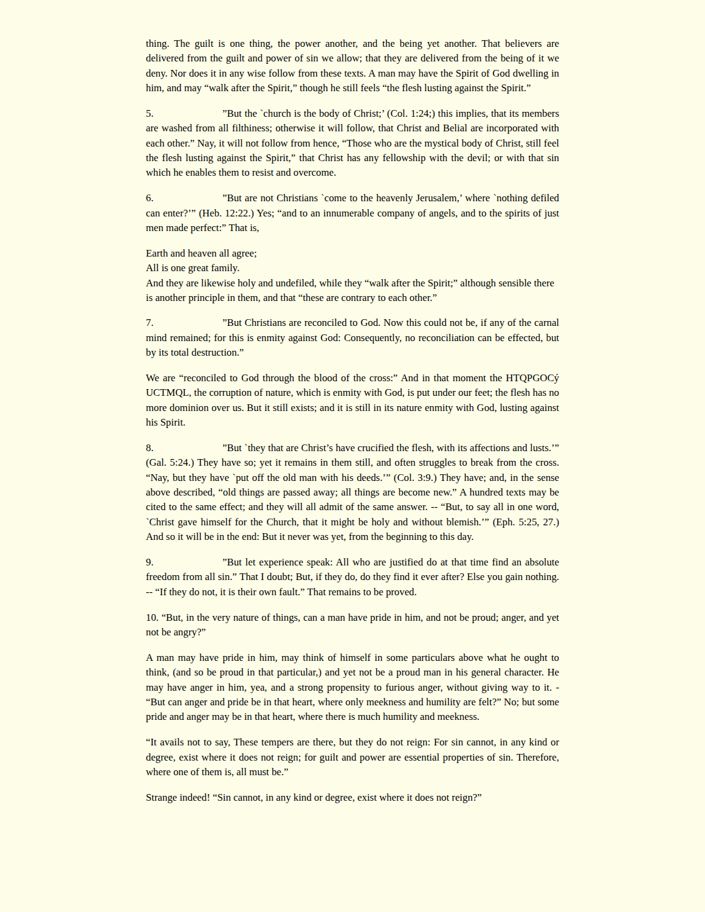thing. The guilt is one thing, the power another, and the being yet another. That believers are delivered from the guilt and power of sin we allow; that they are delivered from the being of it we deny. Nor does it in any wise follow from these texts. A man may have the Spirit of God dwelling in him, and may “walk after the Spirit,” though he still feels “the flesh lusting against the Spirit.”
5.”But the `church is the body of Christ;’ (Col. 1:24;) this implies, that its members are washed from all filthiness; otherwise it will follow, that Christ and Belial are incorporated with each other.” Nay, it will not follow from hence, “Those who are the mystical body of Christ, still feel the flesh lusting against the Spirit,” that Christ has any fellowship with the devil; or with that sin which he enables them to resist and overcome.
6.”But are not Christians `come to the heavenly Jerusalem,’ where `nothing defiled can enter?’” (Heb. 12:22.) Yes; “and to an innumerable company of angels, and to the spirits of just men made perfect:” That is,
Earth and heaven all agree;
All is one great family.
And they are likewise holy and undefiled, while they “walk after the Spirit;” although sensible there is another principle in them, and that “these are contrary to each other.”
7.”But Christians are reconciled to God. Now this could not be, if any of the carnal mind remained; for this is enmity against God: Consequently, no reconciliation can be effected, but by its total destruction.”
We are “reconciled to God through the blood of the cross:” And in that moment the HTQPGOCý UCTMQL, the corruption of nature, which is enmity with God, is put under our feet; the flesh has no more dominion over us. But it still exists; and it is still in its nature enmity with God, lusting against his Spirit.
8.”But `they that are Christ’s have crucified the flesh, with its affections and lusts.’” (Gal. 5:24.) They have so; yet it remains in them still, and often struggles to break from the cross. “Nay, but they have `put off the old man with his deeds.’” (Col. 3:9.) They have; and, in the sense above described, “old things are passed away; all things are become new.” A hundred texts may be cited to the same effect; and they will all admit of the same answer. -- “But, to say all in one word, `Christ gave himself for the Church, that it might be holy and without blemish.’” (Eph. 5:25, 27.) And so it will be in the end: But it never was yet, from the beginning to this day.
9.”But let experience speak: All who are justified do at that time find an absolute freedom from all sin.” That I doubt; But, if they do, do they find it ever after? Else you gain nothing. -- “If they do not, it is their own fault.” That remains to be proved.
10. “But, in the very nature of things, can a man have pride in him, and not be proud; anger, and yet not be angry?”
A man may have pride in him, may think of himself in some particulars above what he ought to think, (and so be proud in that particular,) and yet not be a proud man in his general character. He may have anger in him, yea, and a strong propensity to furious anger, without giving way to it. - “But can anger and pride be in that heart, where only meekness and humility are felt?” No; but some pride and anger may be in that heart, where there is much humility and meekness.
“It avails not to say, These tempers are there, but they do not reign: For sin cannot, in any kind or degree, exist where it does not reign; for guilt and power are essential properties of sin. Therefore, where one of them is, all must be.”
Strange indeed! “Sin cannot, in any kind or degree, exist where it does not reign?”